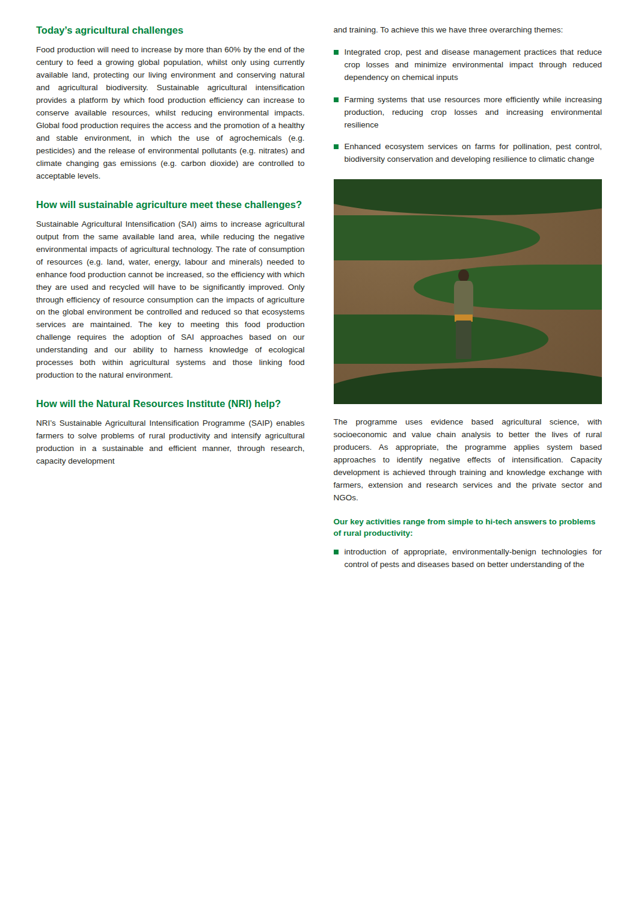Today’s agricultural challenges
Food production will need to increase by more than 60% by the end of the century to feed a growing global population, whilst only using currently available land, protecting our living environment and conserving natural and agricultural biodiversity. Sustainable agricultural intensification provides a platform by which food production efficiency can increase to conserve available resources, whilst reducing environmental impacts. Global food production requires the access and the promotion of a healthy and stable environment, in which the use of agrochemicals (e.g. pesticides) and the release of environmental pollutants (e.g. nitrates) and climate changing gas emissions (e.g. carbon dioxide) are controlled to acceptable levels.
How will sustainable agriculture meet these challenges?
Sustainable Agricultural Intensification (SAI) aims to increase agricultural output from the same available land area, while reducing the negative environmental impacts of agricultural technology. The rate of consumption of resources (e.g. land, water, energy, labour and minerals) needed to enhance food production cannot be increased, so the efficiency with which they are used and recycled will have to be significantly improved. Only through efficiency of resource consumption can the impacts of agriculture on the global environment be controlled and reduced so that ecosystems services are maintained. The key to meeting this food production challenge requires the adoption of SAI approaches based on our understanding and our ability to harness knowledge of ecological processes both within agricultural systems and those linking food production to the natural environment.
How will the Natural Resources Institute (NRI) help?
NRI’s Sustainable Agricultural Intensification Programme (SAIP) enables farmers to solve problems of rural productivity and intensify agricultural production in a sustainable and efficient manner, through research, capacity development
and training. To achieve this we have three overarching themes:
Integrated crop, pest and disease management practices that reduce crop losses and minimize environmental impact through reduced dependency on chemical inputs
Farming systems that use resources more efficiently while increasing production, reducing crop losses and increasing environmental resilience
Enhanced ecosystem services on farms for pollination, pest control, biodiversity conservation and developing resilience to climatic change
The programme uses evidence based agricultural science, with socioeconomic and value chain analysis to better the lives of rural producers. As appropriate, the programme applies system based approaches to identify negative effects of intensification. Capacity development is achieved through training and knowledge exchange with farmers, extension and research services and the private sector and NGOs.
Our key activities range from simple to hi-tech answers to problems of rural productivity:
introduction of appropriate, environmentally-benign technologies for control of pests and diseases based on better understanding of the